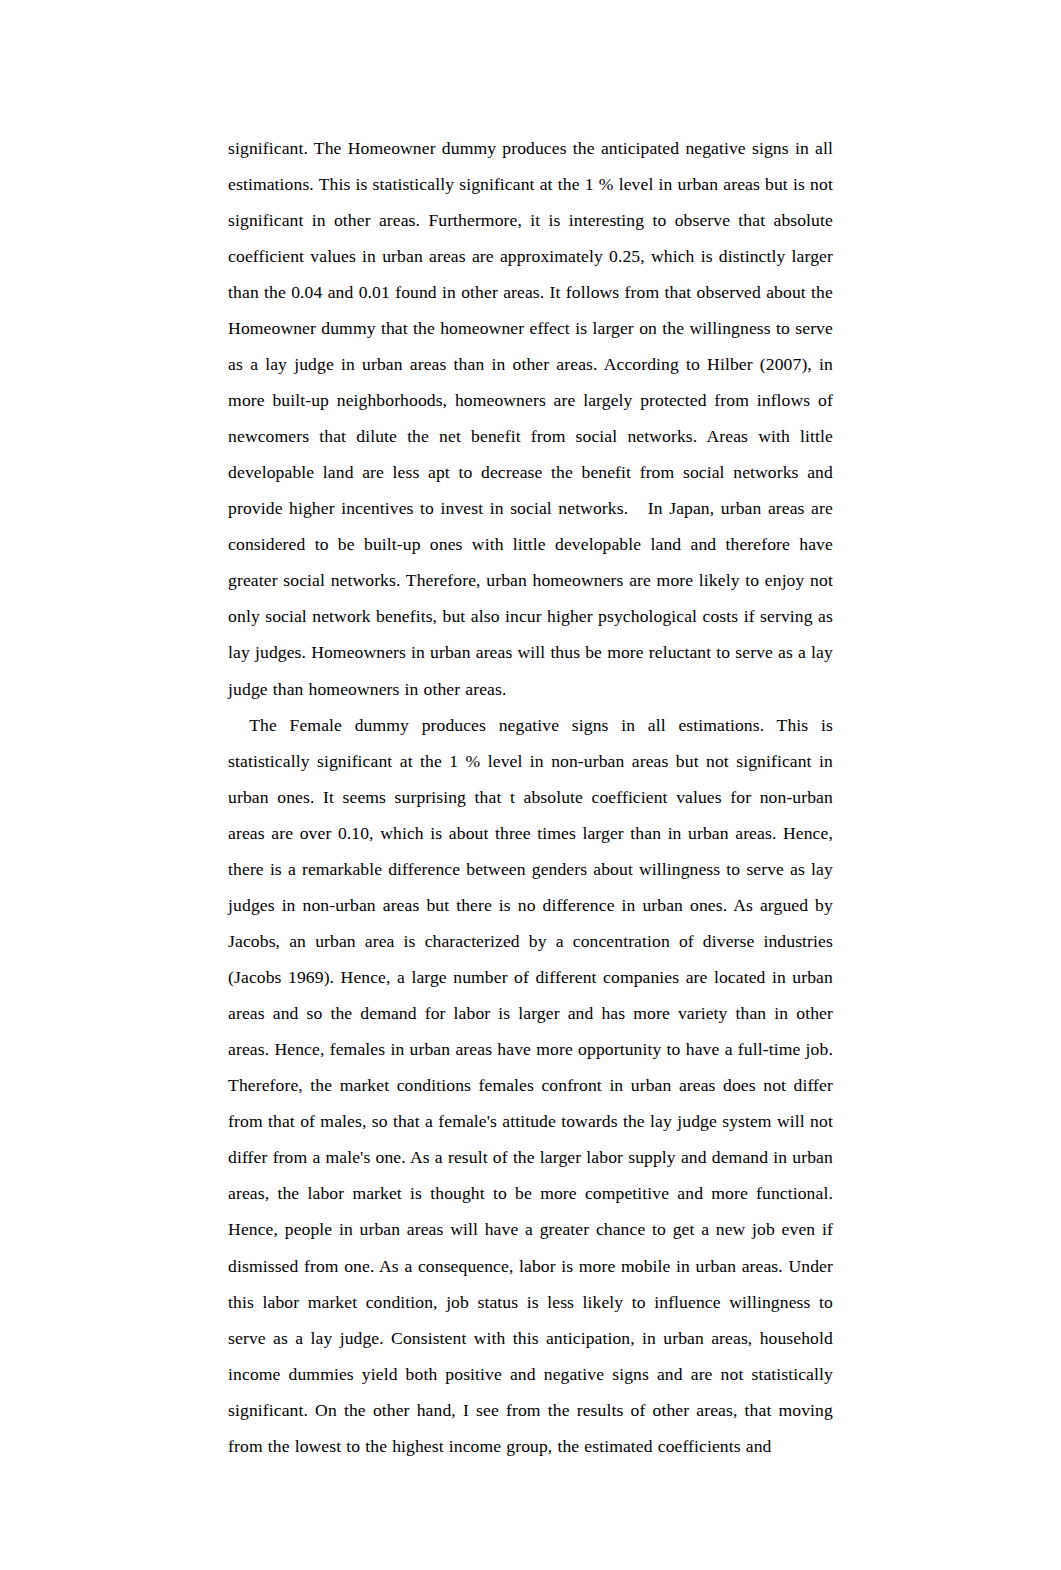significant. The Homeowner dummy produces the anticipated negative signs in all estimations. This is statistically significant at the 1 % level in urban areas but is not significant in other areas. Furthermore, it is interesting to observe that absolute coefficient values in urban areas are approximately 0.25, which is distinctly larger than the 0.04 and 0.01 found in other areas. It follows from that observed about the Homeowner dummy that the homeowner effect is larger on the willingness to serve as a lay judge in urban areas than in other areas. According to Hilber (2007), in more built-up neighborhoods, homeowners are largely protected from inflows of newcomers that dilute the net benefit from social networks. Areas with little developable land are less apt to decrease the benefit from social networks and provide higher incentives to invest in social networks. In Japan, urban areas are considered to be built-up ones with little developable land and therefore have greater social networks. Therefore, urban homeowners are more likely to enjoy not only social network benefits, but also incur higher psychological costs if serving as lay judges. Homeowners in urban areas will thus be more reluctant to serve as a lay judge than homeowners in other areas.
The Female dummy produces negative signs in all estimations. This is statistically significant at the 1 % level in non-urban areas but not significant in urban ones. It seems surprising that t absolute coefficient values for non-urban areas are over 0.10, which is about three times larger than in urban areas. Hence, there is a remarkable difference between genders about willingness to serve as lay judges in non-urban areas but there is no difference in urban ones. As argued by Jacobs, an urban area is characterized by a concentration of diverse industries (Jacobs 1969). Hence, a large number of different companies are located in urban areas and so the demand for labor is larger and has more variety than in other areas. Hence, females in urban areas have more opportunity to have a full-time job. Therefore, the market conditions females confront in urban areas does not differ from that of males, so that a female's attitude towards the lay judge system will not differ from a male's one. As a result of the larger labor supply and demand in urban areas, the labor market is thought to be more competitive and more functional. Hence, people in urban areas will have a greater chance to get a new job even if dismissed from one. As a consequence, labor is more mobile in urban areas. Under this labor market condition, job status is less likely to influence willingness to serve as a lay judge. Consistent with this anticipation, in urban areas, household income dummies yield both positive and negative signs and are not statistically significant. On the other hand, I see from the results of other areas, that moving from the lowest to the highest income group, the estimated coefficients and